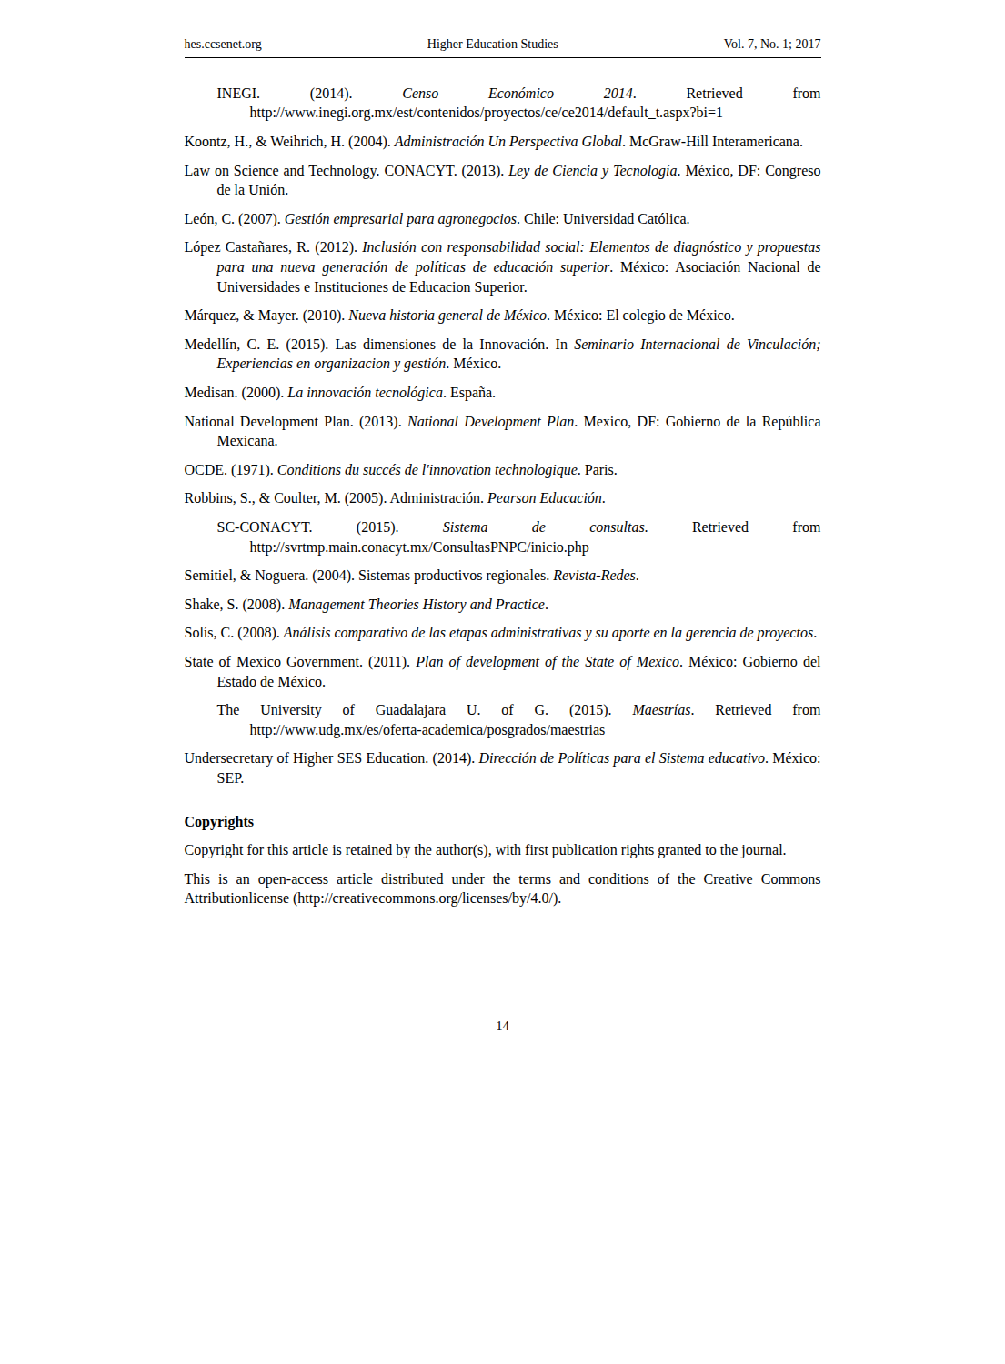hes.ccsenet.org Higher Education Studies Vol. 7, No. 1; 2017
INEGI. (2014). Censo Económico 2014. Retrieved from http://www.inegi.org.mx/est/contenidos/proyectos/ce/ce2014/default_t.aspx?bi=1
Koontz, H., & Weihrich, H. (2004). Administración Un Perspectiva Global. McGraw-Hill Interamericana.
Law on Science and Technology. CONACYT. (2013). Ley de Ciencia y Tecnología. México, DF: Congreso de la Unión.
León, C. (2007). Gestión empresarial para agronegocios. Chile: Universidad Católica.
López Castañares, R. (2012). Inclusión con responsabilidad social: Elementos de diagnóstico y propuestas para una nueva generación de políticas de educación superior. México: Asociación Nacional de Universidades e Instituciones de Educacion Superior.
Márquez, & Mayer. (2010). Nueva historia general de México. México: El colegio de México.
Medellín, C. E. (2015). Las dimensiones de la Innovación. In Seminario Internacional de Vinculación; Experiencias en organizacion y gestión. México.
Medisan. (2000). La innovación tecnológica. España.
National Development Plan. (2013). National Development Plan. Mexico, DF: Gobierno de la República Mexicana.
OCDE. (1971). Conditions du succés de l'innovation technologique. Paris.
Robbins, S., & Coulter, M. (2005). Administración. Pearson Educación.
SC-CONACYT. (2015). Sistema de consultas. Retrieved from http://svrtmp.main.conacyt.mx/ConsultasPNPC/inicio.php
Semitiel, & Noguera. (2004). Sistemas productivos regionales. Revista-Redes.
Shake, S. (2008). Management Theories History and Practice.
Solís, C. (2008). Análisis comparativo de las etapas administrativas y su aporte en la gerencia de proyectos.
State of Mexico Government. (2011). Plan of development of the State of Mexico. México: Gobierno del Estado de México.
The University of Guadalajara U. of G. (2015). Maestrías. Retrieved from http://www.udg.mx/es/oferta-academica/posgrados/maestrias
Undersecretary of Higher SES Education. (2014). Dirección de Políticas para el Sistema educativo. México: SEP.
Copyrights
Copyright for this article is retained by the author(s), with first publication rights granted to the journal.
This is an open-access article distributed under the terms and conditions of the Creative Commons Attributionlicense (http://creativecommons.org/licenses/by/4.0/).
14